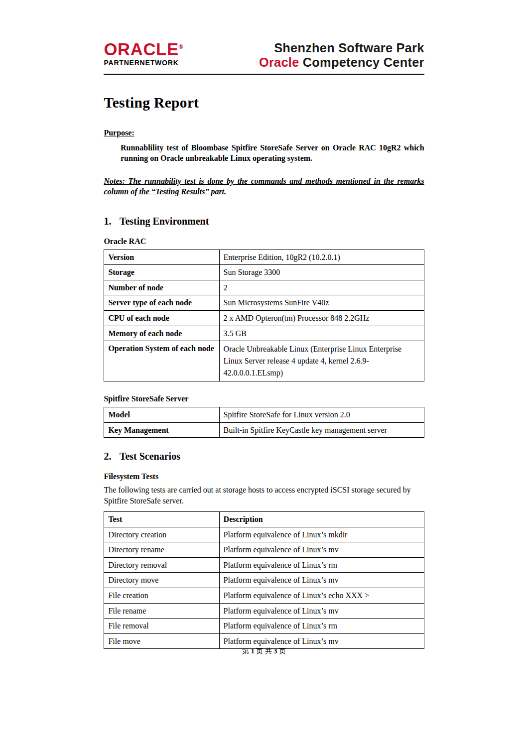ORACLE®
PARTNERNETWORK
Shenzhen Software Park
Oracle Competency Center
Testing Report
Purpose:
Runnablility test of Bloombase Spitfire StoreSafe Server on Oracle RAC 10gR2 which running on Oracle unbreakable Linux operating system.
Notes: The runnability test is done by the commands and methods mentioned in the remarks column of the “Testing Results” part.
1. Testing Environment
Oracle RAC
| Version | Enterprise Edition, 10gR2 (10.2.0.1) |
| Storage | Sun Storage 3300 |
| Number of node | 2 |
| Server type of each node | Sun Microsystems SunFire V40z |
| CPU of each node | 2 x AMD Opteron(tm) Processor 848 2.2GHz |
| Memory of each node | 3.5 GB |
| Operation System of each node | Oracle Unbreakable Linux (Enterprise Linux Enterprise Linux Server release 4 update 4, kernel 2.6.9-42.0.0.0.1.ELsmp) |
Spitfire StoreSafe Server
| Model | Spitfire StoreSafe for Linux version 2.0 |
| Key Management | Built-in Spitfire KeyCastle key management server |
2. Test Scenarios
Filesystem Tests
The following tests are carried out at storage hosts to access encrypted iSCSI storage secured by Spitfire StoreSafe server.
| Test | Description |
| Directory creation | Platform equivalence of Linux’s mkdir |
| Directory rename | Platform equivalence of Linux’s mv |
| Directory removal | Platform equivalence of Linux’s rm |
| Directory move | Platform equivalence of Linux’s mv |
| File creation | Platform equivalence of Linux’s echo XXX > |
| File rename | Platform equivalence of Linux’s mv |
| File removal | Platform equivalence of Linux’s rm |
| File move | Platform equivalence of Linux’s mv |
第 1 页 共 3 页